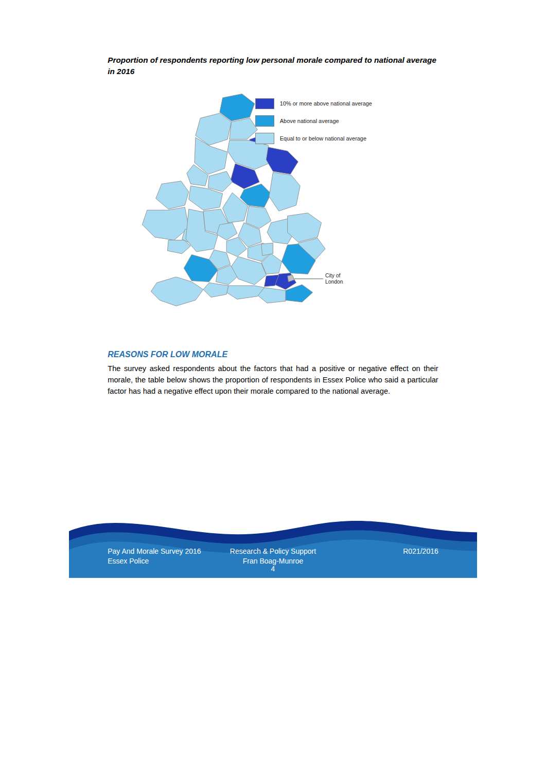Proportion of respondents reporting low personal morale compared to national average in 2016
City of London
10% or more above national average
Above national average
Equal to or below national average
REASONS FOR LOW MORALE
The survey asked respondents about the factors that had a positive or negative effect on their morale, the table below shows the proportion of respondents in Essex Police who said a particular factor has had a negative effect upon their morale compared to the national average.
Pay And Morale Survey 2016
Essex Police
Research & Policy Support
Fran Boag-Munroe
R021/2016
4